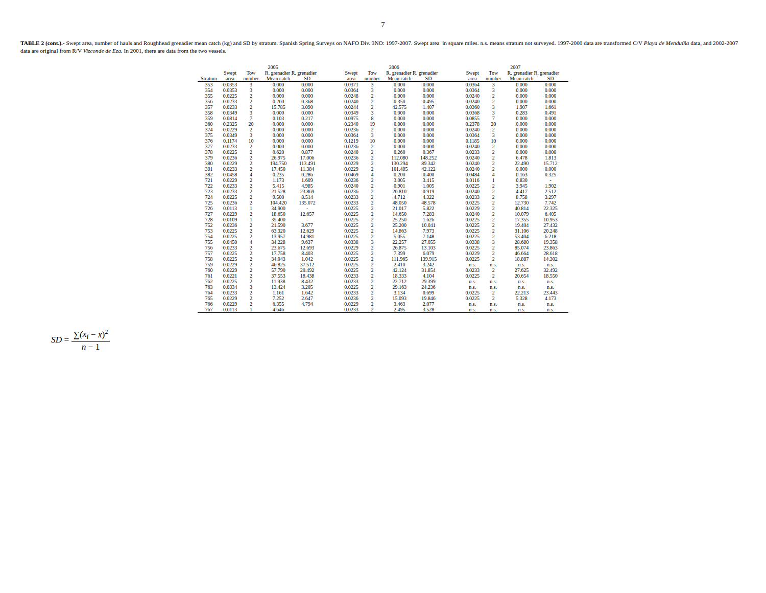7
TABLE 2 (cont.).- Swept area, number of hauls and Roughhead grenadier mean catch (kg) and SD by stratum. Spanish Spring Surveys on NAFO Div. 3NO: 1997-2007. Swept area in square miles. n.s. means stratum not surveyed. 1997-2000 data are transformed C/V Playa de Menduíña data, and 2002-2007 data are original from R/V Vizconde de Eza. In 2001, there are data from the two vessels.
| | 2005 | | 2006 | | 2007 |
| | Swept | Tow | R. grenadier R. grenadier | | | Swept | Tow | R. grenadier R. grenadier | | | Swept | Tow | R. grenadier R. grenadier | |
| Stratum | area | number | Mean catch | SD | | | area | number | Mean catch | SD | | | area | number | Mean catch | SD | |
| 353 | 0.0353 | 3 | 0.000 | 0.000 | | | 0.0371 | 3 | 0.000 | 0.000 | | | 0.0364 | 3 | 0.000 | 0.000 | |
| 354 | 0.0353 | 3 | 0.000 | 0.000 | | | 0.0364 | 3 | 0.000 | 0.000 | | | 0.0364 | 3 | 0.000 | 0.000 | |
| 355 | 0.0225 | 2 | 0.000 | 0.000 | | | 0.0248 | 2 | 0.000 | 0.000 | | | 0.0240 | 2 | 0.000 | 0.000 | |
| 356 | 0.0233 | 2 | 0.260 | 0.368 | | | 0.0240 | 2 | 0.350 | 0.495 | | | 0.0240 | 2 | 0.000 | 0.000 | |
| 357 | 0.0233 | 2 | 15.785 | 3.090 | | | 0.0244 | 2 | 42.575 | 1.407 | | | 0.0360 | 3 | 1.907 | 1.661 | |
| 358 | 0.0349 | 3 | 0.000 | 0.000 | | | 0.0349 | 3 | 0.000 | 0.000 | | | 0.0368 | 3 | 0.283 | 0.491 | |
| 359 | 0.0814 | 7 | 0.103 | 0.217 | | | 0.0975 | 8 | 0.000 | 0.000 | | | 0.0855 | 7 | 0.000 | 0.000 | |
| 360 | 0.2325 | 20 | 0.000 | 0.000 | | | 0.2340 | 19 | 0.000 | 0.000 | | | 0.2378 | 20 | 0.000 | 0.000 | |
| 374 | 0.0229 | 2 | 0.000 | 0.000 | | | 0.0236 | 2 | 0.000 | 0.000 | | | 0.0240 | 2 | 0.000 | 0.000 | |
| 375 | 0.0349 | 3 | 0.000 | 0.000 | | | 0.0364 | 3 | 0.000 | 0.000 | | | 0.0364 | 3 | 0.000 | 0.000 | |
| 376 | 0.1174 | 10 | 0.000 | 0.000 | | | 0.1219 | 10 | 0.000 | 0.000 | | | 0.1185 | 10 | 0.000 | 0.000 | |
| 377 | 0.0233 | 2 | 0.000 | 0.000 | | | 0.0236 | 2 | 0.000 | 0.000 | | | 0.0240 | 2 | 0.000 | 0.000 | |
| 378 | 0.0225 | 2 | 0.620 | 0.877 | | | 0.0240 | 2 | 0.260 | 0.367 | | | 0.0233 | 2 | 0.000 | 0.000 | |
| 379 | 0.0236 | 2 | 26.975 | 17.006 | | | 0.0236 | 2 | 112.080 | 148.252 | | | 0.0240 | 2 | 6.478 | 1.813 | |
| 380 | 0.0229 | 2 | 194.750 | 113.491 | | | 0.0229 | 2 | 130.294 | 89.342 | | | 0.0240 | 2 | 22.490 | 15.712 | |
| 381 | 0.0233 | 2 | 17.450 | 11.384 | | | 0.0229 | 2 | 101.485 | 42.122 | | | 0.0240 | 2 | 0.000 | 0.000 | |
| 382 | 0.0458 | 4 | 0.235 | 0.286 | | | 0.0469 | 4 | 0.200 | 0.400 | | | 0.0484 | 4 | 0.163 | 0.325 | |
| 721 | 0.0229 | 2 | 1.173 | 1.609 | | | 0.0236 | 2 | 3.005 | 3.415 | | | 0.0116 | 1 | 0.830 | - | |
| 722 | 0.0233 | 2 | 5.415 | 4.985 | | | 0.0240 | 2 | 0.901 | 1.005 | | | 0.0225 | 2 | 3.945 | 1.902 | |
| 723 | 0.0233 | 2 | 21.528 | 23.869 | | | 0.0236 | 2 | 20.810 | 0.919 | | | 0.0240 | 2 | 4.417 | 2.512 | |
| 724 | 0.0225 | 2 | 9.500 | 8.514 | | | 0.0233 | 2 | 4.712 | 4.322 | | | 0.0233 | 2 | 8.758 | 3.297 | |
| 725 | 0.0236 | 2 | 104.420 | 135.072 | | | 0.0233 | 2 | 48.050 | 48.578 | | | 0.0225 | 2 | 12.730 | 7.742 | |
| 726 | 0.0113 | 1 | 34.900 | - | | | 0.0225 | 2 | 21.017 | 5.822 | | | 0.0229 | 2 | 40.814 | 22.325 | |
| 727 | 0.0229 | 2 | 18.650 | 12.657 | | | 0.0225 | 2 | 14.650 | 7.283 | | | 0.0240 | 2 | 10.079 | 6.405 | |
| 728 | 0.0109 | 1 | 35.400 | - | | | 0.0225 | 2 | 25.250 | 1.626 | | | 0.0225 | 2 | 17.355 | 10.953 | |
| 752 | 0.0236 | 2 | 21.590 | 3.677 | | | 0.0225 | 2 | 25.200 | 10.041 | | | 0.0225 | 2 | 19.404 | 27.432 | |
| 753 | 0.0225 | 2 | 63.320 | 12.629 | | | 0.0225 | 2 | 14.863 | 7.973 | | | 0.0225 | 2 | 31.106 | 20.248 | |
| 754 | 0.0225 | 2 | 13.957 | 14.981 | | | 0.0225 | 2 | 5.055 | 7.148 | | | 0.0225 | 2 | 53.404 | 6.218 | |
| 755 | 0.0450 | 4 | 34.228 | 9.637 | | | 0.0338 | 3 | 22.257 | 27.055 | | | 0.0338 | 3 | 28.680 | 19.358 | |
| 756 | 0.0233 | 2 | 23.675 | 12.693 | | | 0.0229 | 2 | 26.875 | 13.103 | | | 0.0225 | 2 | 85.074 | 23.863 | |
| 757 | 0.0225 | 2 | 17.758 | 8.403 | | | 0.0225 | 2 | 7.399 | 6.079 | | | 0.0229 | 2 | 46.664 | 28.618 | |
| 758 | 0.0225 | 2 | 34.043 | 1.042 | | | 0.0225 | 2 | 111.965 | 139.915 | | | 0.0225 | 2 | 18.887 | 14.302 | |
| 759 | 0.0229 | 2 | 46.825 | 37.512 | | | 0.0225 | 2 | 2.410 | 3.242 | | | n.s. | n.s. | n.s. | n.s. | |
| 760 | 0.0229 | 2 | 57.790 | 20.492 | | | 0.0225 | 2 | 42.124 | 31.854 | | | 0.0233 | 2 | 27.625 | 32.492 | |
| 761 | 0.0221 | 2 | 37.553 | 18.438 | | | 0.0233 | 2 | 18.333 | 4.104 | | | 0.0225 | 2 | 20.654 | 18.550 | |
| 762 | 0.0225 | 2 | 11.938 | 8.432 | | | 0.0233 | 2 | 22.712 | 29.399 | | | n.s. | n.s. | n.s. | n.s. | |
| 763 | 0.0334 | 3 | 13.424 | 3.205 | | | 0.0225 | 2 | 29.163 | 24.236 | | | n.s. | n.s. | n.s. | n.s. | |
| 764 | 0.0233 | 2 | 1.161 | 1.642 | | | 0.0233 | 2 | 3.134 | 0.699 | | | 0.0225 | 2 | 22.213 | 23.443 | |
| 765 | 0.0229 | 2 | 7.252 | 2.647 | | | 0.0236 | 2 | 15.093 | 19.846 | | | 0.0225 | 2 | 5.328 | 4.173 | |
| 766 | 0.0229 | 2 | 6.355 | 4.794 | | | 0.0229 | 2 | 3.463 | 2.077 | | | n.s. | n.s. | n.s. | n.s. | |
| 767 | 0.0113 | 1 | 4.646 | - | | | 0.0233 | 2 | 2.495 | 3.528 | | | n.s. | n.s. | n.s. | n.s. | |
SD = ∑(xi − x̄)2 n − 1